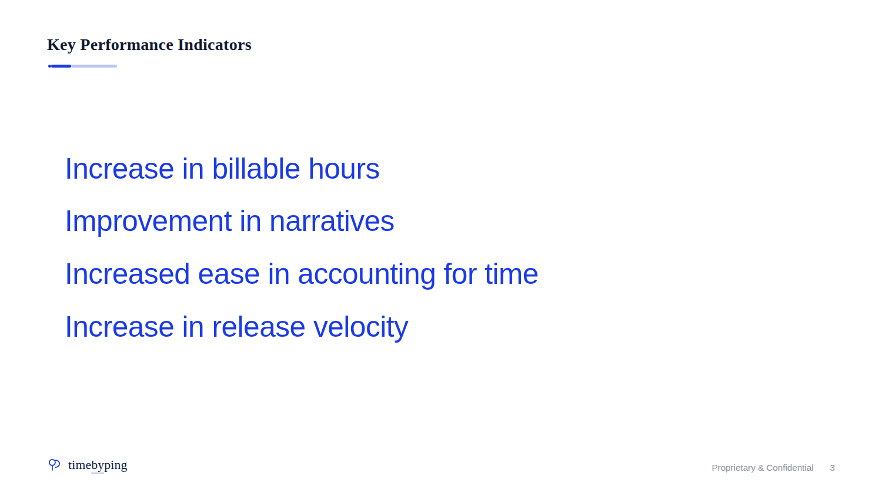Key Performance Indicators
Increase in billable hours
Improvement in narratives
Increased ease in accounting for time
Increase in release velocity
timebyping
Proprietary & Confidential 3